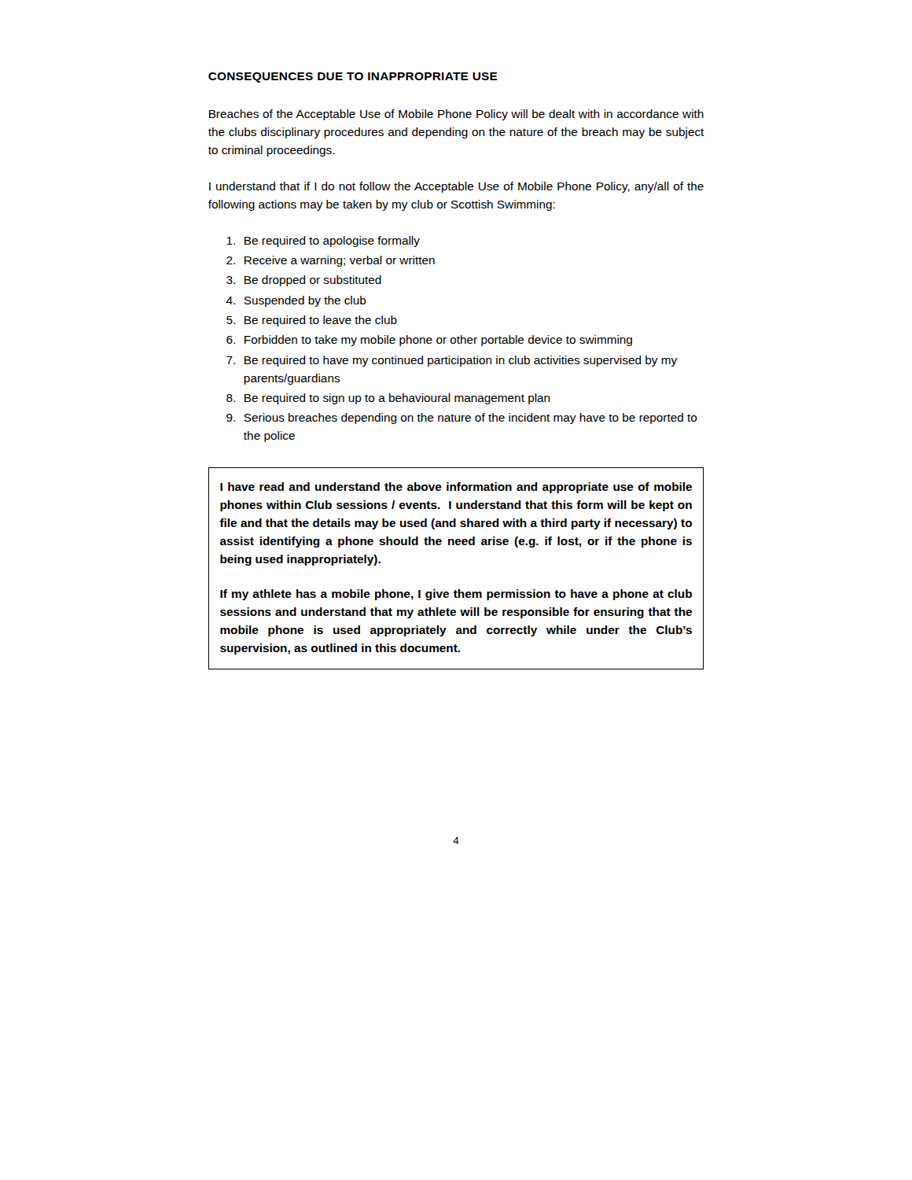CONSEQUENCES DUE TO INAPPROPRIATE USE
Breaches of the Acceptable Use of Mobile Phone Policy will be dealt with in accordance with the clubs disciplinary procedures and depending on the nature of the breach may be subject to criminal proceedings.
I understand that if I do not follow the Acceptable Use of Mobile Phone Policy, any/all of the following actions may be taken by my club or Scottish Swimming:
Be required to apologise formally
Receive a warning; verbal or written
Be dropped or substituted
Suspended by the club
Be required to leave the club
Forbidden to take my mobile phone or other portable device to swimming
Be required to have my continued participation in club activities supervised by my parents/guardians
Be required to sign up to a behavioural management plan
Serious breaches depending on the nature of the incident may have to be reported to the police
I have read and understand the above information and appropriate use of mobile phones within Club sessions / events. I understand that this form will be kept on file and that the details may be used (and shared with a third party if necessary) to assist identifying a phone should the need arise (e.g. if lost, or if the phone is being used inappropriately).
If my athlete has a mobile phone, I give them permission to have a phone at club sessions and understand that my athlete will be responsible for ensuring that the mobile phone is used appropriately and correctly while under the Club’s supervision, as outlined in this document.
4